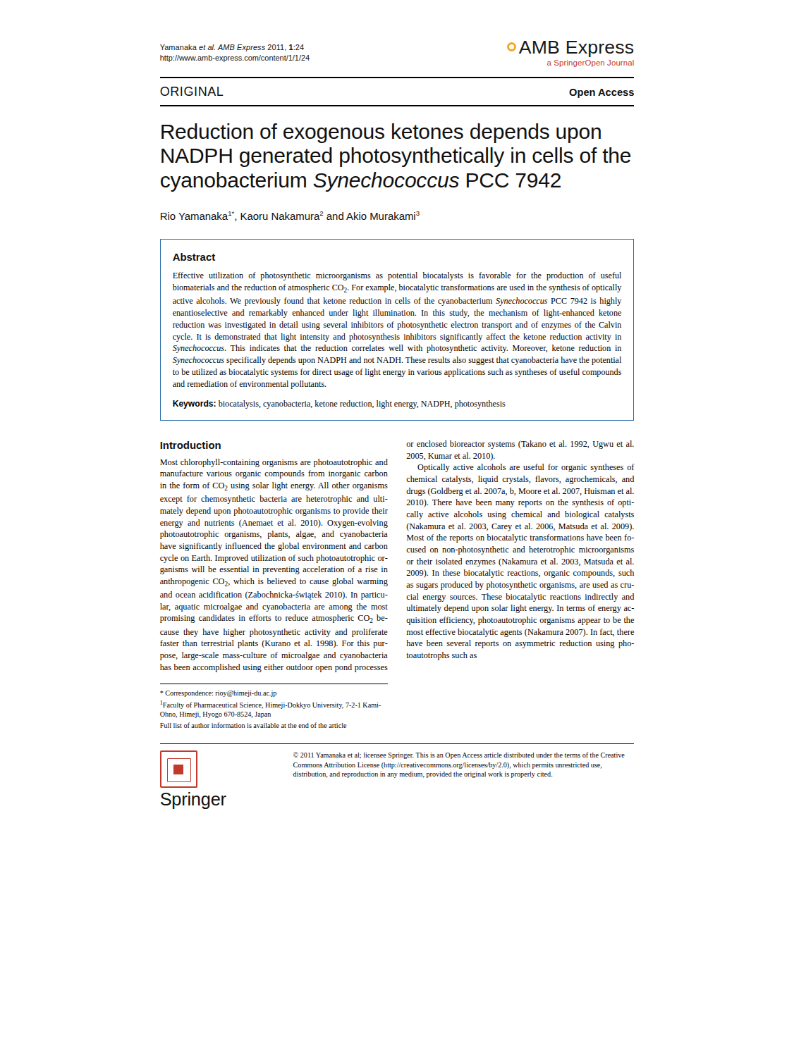Yamanaka et al. AMB Express 2011, 1:24
http://www.amb-express.com/content/1/1/24
AMB Express
a SpringerOpen Journal
ORIGINAL
Open Access
Reduction of exogenous ketones depends upon NADPH generated photosynthetically in cells of the cyanobacterium Synechococcus PCC 7942
Rio Yamanaka1*, Kaoru Nakamura2 and Akio Murakami3
Abstract
Effective utilization of photosynthetic microorganisms as potential biocatalysts is favorable for the production of useful biomaterials and the reduction of atmospheric CO2. For example, biocatalytic transformations are used in the synthesis of optically active alcohols. We previously found that ketone reduction in cells of the cyanobacterium Synechococcus PCC 7942 is highly enantioselective and remarkably enhanced under light illumination. In this study, the mechanism of light-enhanced ketone reduction was investigated in detail using several inhibitors of photosynthetic electron transport and of enzymes of the Calvin cycle. It is demonstrated that light intensity and photosynthesis inhibitors significantly affect the ketone reduction activity in Synechococcus. This indicates that the reduction correlates well with photosynthetic activity. Moreover, ketone reduction in Synechococcus specifically depends upon NADPH and not NADH. These results also suggest that cyanobacteria have the potential to be utilized as biocatalytic systems for direct usage of light energy in various applications such as syntheses of useful compounds and remediation of environmental pollutants.
Keywords: biocatalysis, cyanobacteria, ketone reduction, light energy, NADPH, photosynthesis
Introduction
Most chlorophyll-containing organisms are photoautotrophic and manufacture various organic compounds from inorganic carbon in the form of CO2 using solar light energy. All other organisms except for chemosynthetic bacteria are heterotrophic and ultimately depend upon photoautotrophic organisms to provide their energy and nutrients (Anemaet et al. 2010). Oxygen-evolving photoautotrophic organisms, plants, algae, and cyanobacteria have significantly influenced the global environment and carbon cycle on Earth. Improved utilization of such photoautotrophic organisms will be essential in preventing acceleration of a rise in anthropogenic CO2, which is believed to cause global warming and ocean acidification (Zabochnicka-świątek 2010). In particular, aquatic microalgae and cyanobacteria are among the most promising candidates in efforts to reduce atmospheric CO2 because they have higher photosynthetic activity and proliferate faster than terrestrial plants (Kurano et al. 1998). For this purpose, large-scale mass-culture of microalgae and cyanobacteria has been accomplished using either outdoor open pond processes or enclosed bioreactor systems (Takano et al. 1992, Ugwu et al. 2005, Kumar et al. 2010).
Optically active alcohols are useful for organic syntheses of chemical catalysts, liquid crystals, flavors, agrochemicals, and drugs (Goldberg et al. 2007a, b, Moore et al. 2007, Huisman et al. 2010). There have been many reports on the synthesis of optically active alcohols using chemical and biological catalysts (Nakamura et al. 2003, Carey et al. 2006, Matsuda et al. 2009). Most of the reports on biocatalytic transformations have been focused on non-photosynthetic and heterotrophic microorganisms or their isolated enzymes (Nakamura et al. 2003, Matsuda et al. 2009). In these biocatalytic reactions, organic compounds, such as sugars produced by photosynthetic organisms, are used as crucial energy sources. These biocatalytic reactions indirectly and ultimately depend upon solar light energy. In terms of energy acquisition efficiency, photoautotrophic organisms appear to be the most effective biocatalytic agents (Nakamura 2007). In fact, there have been several reports on asymmetric reduction using photoautotrophs such as
* Correspondence: rioy@himeji-du.ac.jp
1Faculty of Pharmaceutical Science, Himeji-Dokkyo University, 7-2-1 Kami-Ohno, Himeji, Hyogo 670-8524, Japan
Full list of author information is available at the end of the article
Springer
© 2011 Yamanaka et al; licensee Springer. This is an Open Access article distributed under the terms of the Creative Commons Attribution License (http://creativecommons.org/licenses/by/2.0), which permits unrestricted use, distribution, and reproduction in any medium, provided the original work is properly cited.